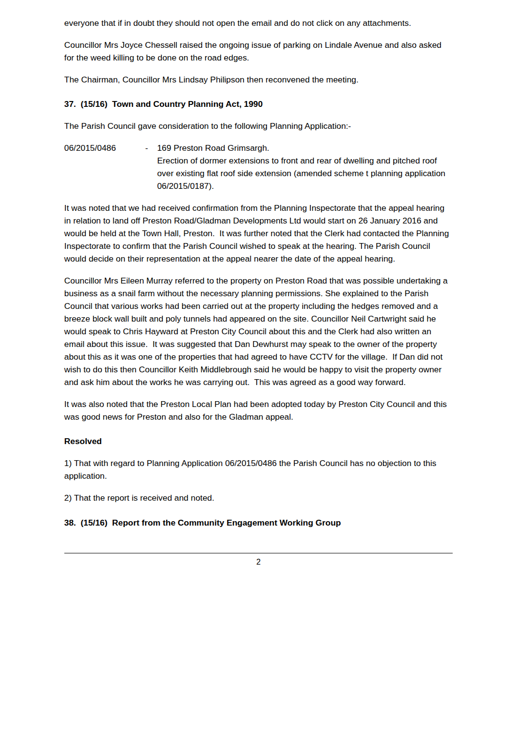everyone that if in doubt they should not open the email and do not click on any attachments.
Councillor Mrs Joyce Chessell raised the ongoing issue of parking on Lindale Avenue and also asked for the weed killing to be done on the road edges.
The Chairman, Councillor Mrs Lindsay Philipson then reconvened the meeting.
37. (15/16) Town and Country Planning Act, 1990
The Parish Council gave consideration to the following Planning Application:-
06/2015/0486
-
169 Preston Road Grimsargh.
Erection of dormer extensions to front and rear of dwelling and pitched roof over existing flat roof side extension (amended scheme t planning application 06/2015/0187).
It was noted that we had received confirmation from the Planning Inspectorate that the appeal hearing in relation to land off Preston Road/Gladman Developments Ltd would start on 26 January 2016 and would be held at the Town Hall, Preston. It was further noted that the Clerk had contacted the Planning Inspectorate to confirm that the Parish Council wished to speak at the hearing. The Parish Council would decide on their representation at the appeal nearer the date of the appeal hearing.
Councillor Mrs Eileen Murray referred to the property on Preston Road that was possible undertaking a business as a snail farm without the necessary planning permissions. She explained to the Parish Council that various works had been carried out at the property including the hedges removed and a breeze block wall built and poly tunnels had appeared on the site. Councillor Neil Cartwright said he would speak to Chris Hayward at Preston City Council about this and the Clerk had also written an email about this issue. It was suggested that Dan Dewhurst may speak to the owner of the property about this as it was one of the properties that had agreed to have CCTV for the village. If Dan did not wish to do this then Councillor Keith Middlebrough said he would be happy to visit the property owner and ask him about the works he was carrying out. This was agreed as a good way forward.
It was also noted that the Preston Local Plan had been adopted today by Preston City Council and this was good news for Preston and also for the Gladman appeal.
Resolved
1) That with regard to Planning Application 06/2015/0486 the Parish Council has no objection to this application.
2) That the report is received and noted.
38. (15/16) Report from the Community Engagement Working Group
2